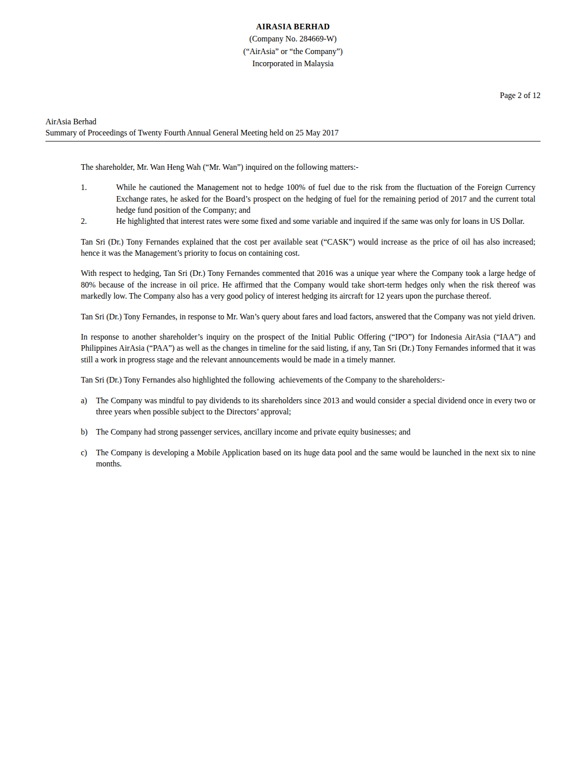AIRASIA BERHAD
(Company No. 284669-W)
(“AirAsia” or “the Company”)
Incorporated in Malaysia
Page 2 of 12
AirAsia Berhad
Summary of Proceedings of Twenty Fourth Annual General Meeting held on 25 May 2017
The shareholder, Mr. Wan Heng Wah (“Mr. Wan”) inquired on the following matters:-
While he cautioned the Management not to hedge 100% of fuel due to the risk from the fluctuation of the Foreign Currency Exchange rates, he asked for the Board’s prospect on the hedging of fuel for the remaining period of 2017 and the current total hedge fund position of the Company; and
He highlighted that interest rates were some fixed and some variable and inquired if the same was only for loans in US Dollar.
Tan Sri (Dr.) Tony Fernandes explained that the cost per available seat (“CASK”) would increase as the price of oil has also increased; hence it was the Management’s priority to focus on containing cost.
With respect to hedging, Tan Sri (Dr.) Tony Fernandes commented that 2016 was a unique year where the Company took a large hedge of 80% because of the increase in oil price. He affirmed that the Company would take short-term hedges only when the risk thereof was markedly low. The Company also has a very good policy of interest hedging its aircraft for 12 years upon the purchase thereof.
Tan Sri (Dr.) Tony Fernandes, in response to Mr. Wan’s query about fares and load factors, answered that the Company was not yield driven.
In response to another shareholder’s inquiry on the prospect of the Initial Public Offering (“IPO”) for Indonesia AirAsia (“IAA”) and Philippines AirAsia (“PAA”) as well as the changes in timeline for the said listing, if any, Tan Sri (Dr.) Tony Fernandes informed that it was still a work in progress stage and the relevant announcements would be made in a timely manner.
Tan Sri (Dr.) Tony Fernandes also highlighted the following achievements of the Company to the shareholders:-
The Company was mindful to pay dividends to its shareholders since 2013 and would consider a special dividend once in every two or three years when possible subject to the Directors’ approval;
The Company had strong passenger services, ancillary income and private equity businesses; and
The Company is developing a Mobile Application based on its huge data pool and the same would be launched in the next six to nine months.